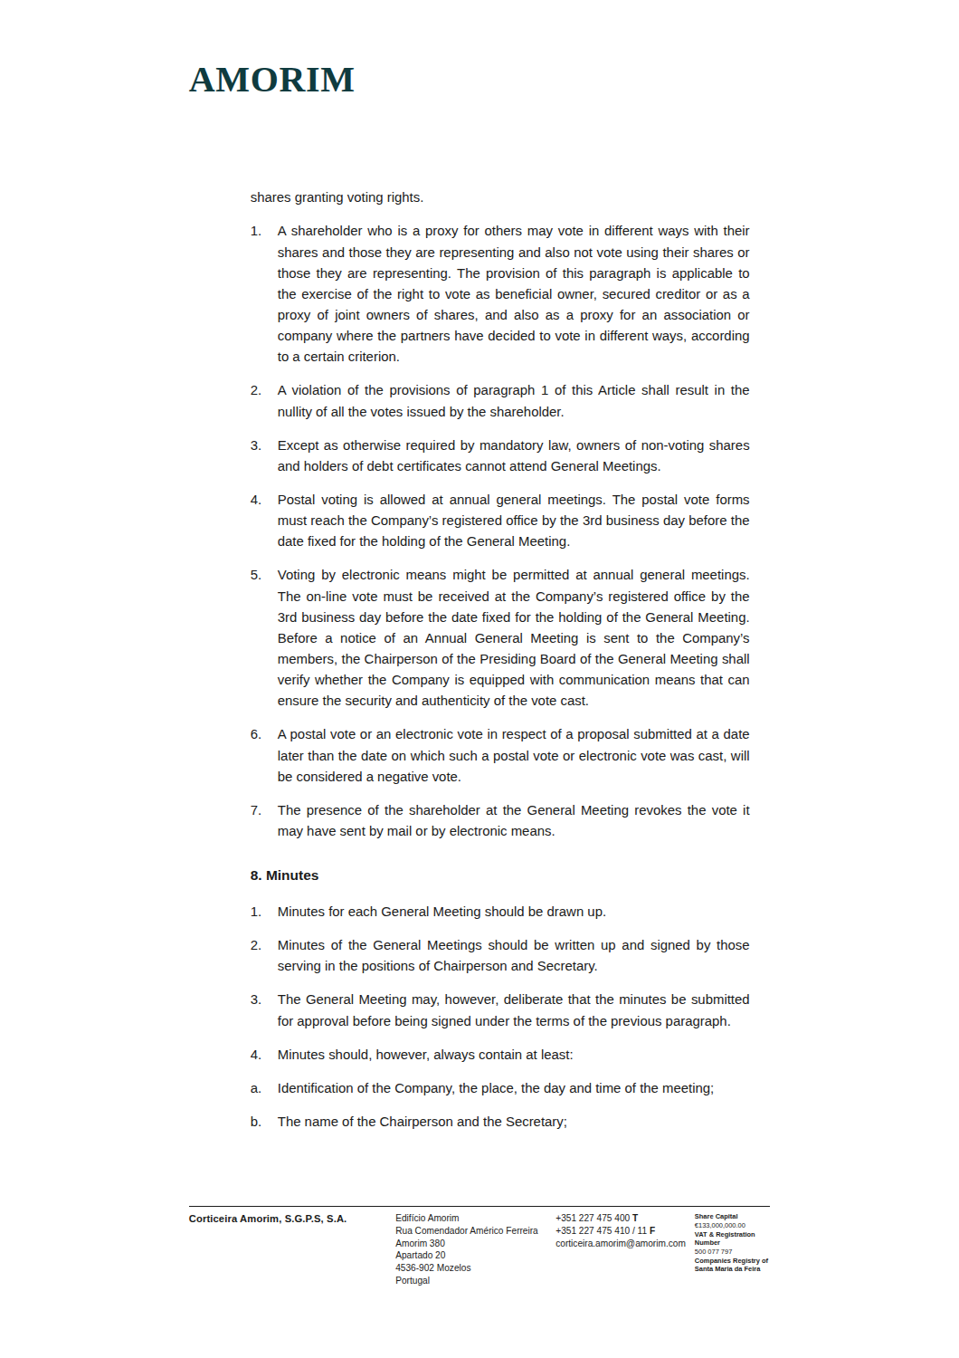AMORIM
shares granting voting rights.
A shareholder who is a proxy for others may vote in different ways with their shares and those they are representing and also not vote using their shares or those they are representing. The provision of this paragraph is applicable to the exercise of the right to vote as beneficial owner, secured creditor or as a proxy of joint owners of shares, and also as a proxy for an association or company where the partners have decided to vote in different ways, according to a certain criterion.
A violation of the provisions of paragraph 1 of this Article shall result in the nullity of all the votes issued by the shareholder.
Except as otherwise required by mandatory law, owners of non-voting shares and holders of debt certificates cannot attend General Meetings.
Postal voting is allowed at annual general meetings. The postal vote forms must reach the Company’s registered office by the 3rd business day before the date fixed for the holding of the General Meeting.
Voting by electronic means might be permitted at annual general meetings. The on-line vote must be received at the Company’s registered office by the 3rd business day before the date fixed for the holding of the General Meeting. Before a notice of an Annual General Meeting is sent to the Company’s members, the Chairperson of the Presiding Board of the General Meeting shall verify whether the Company is equipped with communication means that can ensure the security and authenticity of the vote cast.
A postal vote or an electronic vote in respect of a proposal submitted at a date later than the date on which such a postal vote or electronic vote was cast, will be considered a negative vote.
The presence of the shareholder at the General Meeting revokes the vote it may have sent by mail or by electronic means.
8. Minutes
Minutes for each General Meeting should be drawn up.
Minutes of the General Meetings should be written up and signed by those serving in the positions of Chairperson and Secretary.
The General Meeting may, however, deliberate that the minutes be submitted for approval before being signed under the terms of the previous paragraph.
Minutes should, however, always contain at least:
Identification of the Company, the place, the day and time of the meeting;
The name of the Chairperson and the Secretary;
Corticeira Amorim, S.G.P.S, S.A.
Edifício Amorim
Rua Comendador Américo Ferreira Amorim 380
Apartado 20
4536-902 Mozelos
Portugal
+351 227 475 400 T
+351 227 475 410 / 11 F
corticeira.amorim@amorim.com
Share Capital
€133,000,000.00
VAT & Registration Number
500 077 797
Companies Registry of Santa Maria da Feira